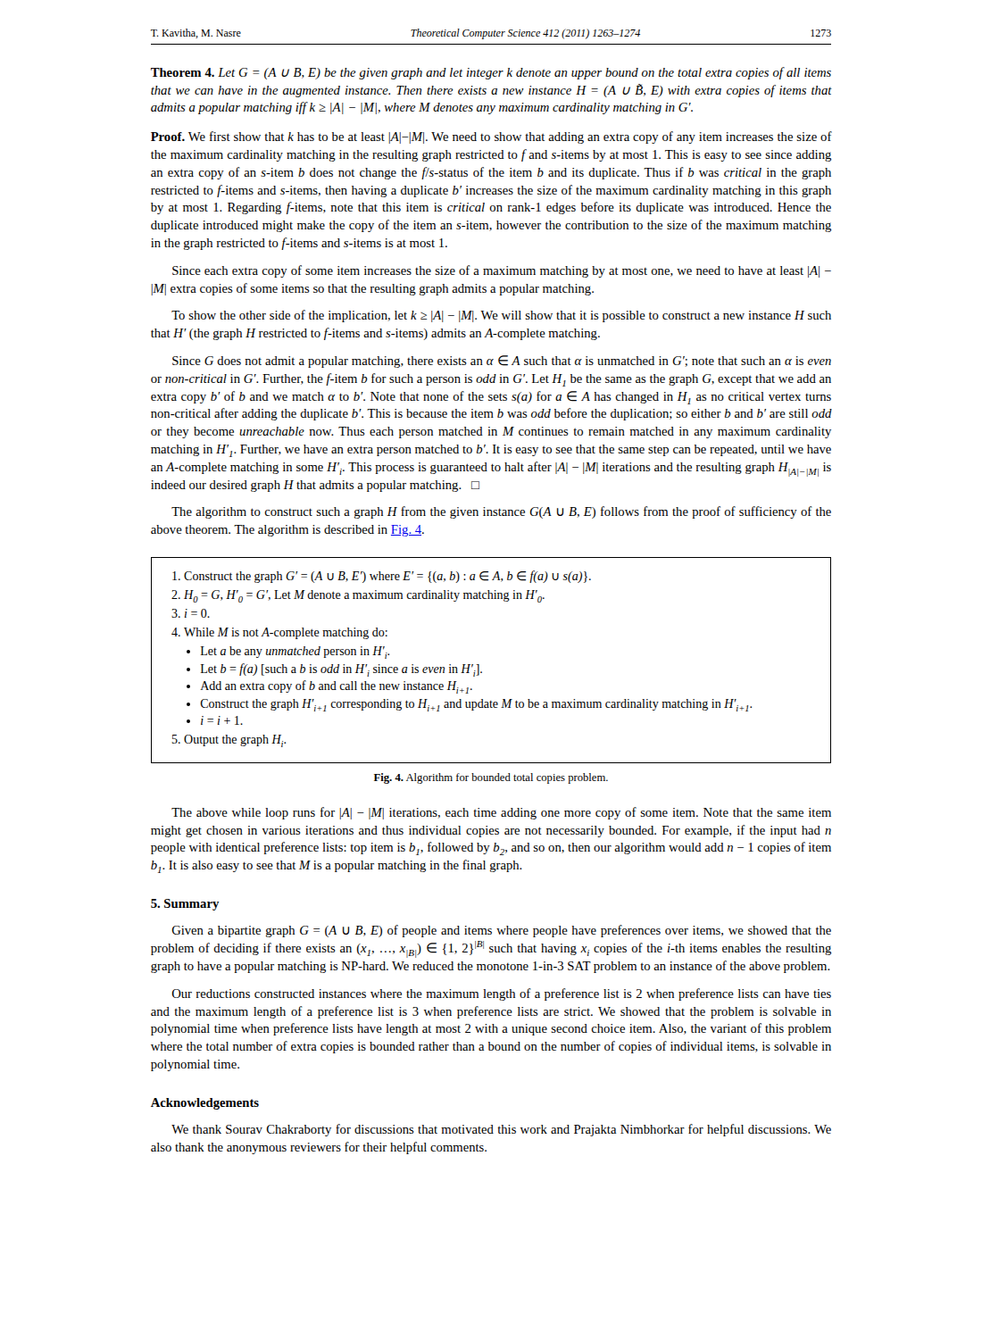T. Kavitha, M. Nasre Theoretical Computer Science 412 (2011) 1263–1274 1273
Theorem 4. Let G = (A ∪ B, E) be the given graph and let integer k denote an upper bound on the total extra copies of all items that we can have in the augmented instance. Then there exists a new instance H = (A ∪ B̃, E) with extra copies of items that admits a popular matching iff k ≥ |A| − |M|, where M denotes any maximum cardinality matching in G′.
Proof. We first show that k has to be at least |A|−|M|. We need to show that adding an extra copy of any item increases the size of the maximum cardinality matching in the resulting graph restricted to f and s-items by at most 1. This is easy to see since adding an extra copy of an s-item b does not change the f/s-status of the item b and its duplicate. Thus if b was critical in the graph restricted to f-items and s-items, then having a duplicate b′ increases the size of the maximum cardinality matching in this graph by at most 1. Regarding f-items, note that this item is critical on rank-1 edges before its duplicate was introduced. Hence the duplicate introduced might make the copy of the item an s-item, however the contribution to the size of the maximum matching in the graph restricted to f-items and s-items is at most 1.
Since each extra copy of some item increases the size of a maximum matching by at most one, we need to have at least |A| − |M| extra copies of some items so that the resulting graph admits a popular matching.
To show the other side of the implication, let k ≥ |A| − |M|. We will show that it is possible to construct a new instance H such that H′ (the graph H restricted to f-items and s-items) admits an A-complete matching.
Since G does not admit a popular matching, there exists an α ∈ A such that α is unmatched in G′; note that such an α is even or non-critical in G′. Further, the f-item b for such a person is odd in G′. Let H1 be the same as the graph G, except that we add an extra copy b′ of b and we match α to b′. Note that none of the sets s(a) for a ∈ A has changed in H1 as no critical vertex turns non-critical after adding the duplicate b′. This is because the item b was odd before the duplication; so either b and b′ are still odd or they become unreachable now. Thus each person matched in M continues to remain matched in any maximum cardinality matching in H′1. Further, we have an extra person matched to b′. It is easy to see that the same step can be repeated, until we have an A-complete matching in some H′i. This process is guaranteed to halt after |A| − |M| iterations and the resulting graph H|A|−|M| is indeed our desired graph H that admits a popular matching. □
The algorithm to construct such a graph H from the given instance G(A ∪ B, E) follows from the proof of sufficiency of the above theorem. The algorithm is described in Fig. 4.
Construct the graph G′ = (A ∪ B, E′) where E′ = {(a, b) : a ∈ A, b ∈ f(a) ∪ s(a)}.
H0 = G, H′0 = G′, Let M denote a maximum cardinality matching in H′0.
i = 0.
While M is not A-complete matching do:
Let a be any unmatched person in H′i.
Let b = f(a) [such a b is odd in H′i since a is even in H′i].
Add an extra copy of b and call the new instance Hi+1.
Construct the graph H′i+1 corresponding to Hi+1 and update M to be a maximum cardinality matching in H′i+1.
i = i + 1.
Output the graph Hi.
Fig. 4. Algorithm for bounded total copies problem.
The above while loop runs for |A| − |M| iterations, each time adding one more copy of some item. Note that the same item might get chosen in various iterations and thus individual copies are not necessarily bounded. For example, if the input had n people with identical preference lists: top item is b1, followed by b2, and so on, then our algorithm would add n − 1 copies of item b1. It is also easy to see that M is a popular matching in the final graph.
5. Summary
Given a bipartite graph G = (A ∪ B, E) of people and items where people have preferences over items, we showed that the problem of deciding if there exists an (x1, …, x|B|) ∈ {1, 2}|B| such that having xi copies of the i-th items enables the resulting graph to have a popular matching is NP-hard. We reduced the monotone 1-in-3 SAT problem to an instance of the above problem.
Our reductions constructed instances where the maximum length of a preference list is 2 when preference lists can have ties and the maximum length of a preference list is 3 when preference lists are strict. We showed that the problem is solvable in polynomial time when preference lists have length at most 2 with a unique second choice item. Also, the variant of this problem where the total number of extra copies is bounded rather than a bound on the number of copies of individual items, is solvable in polynomial time.
Acknowledgements
We thank Sourav Chakraborty for discussions that motivated this work and Prajakta Nimbhorkar for helpful discussions. We also thank the anonymous reviewers for their helpful comments.